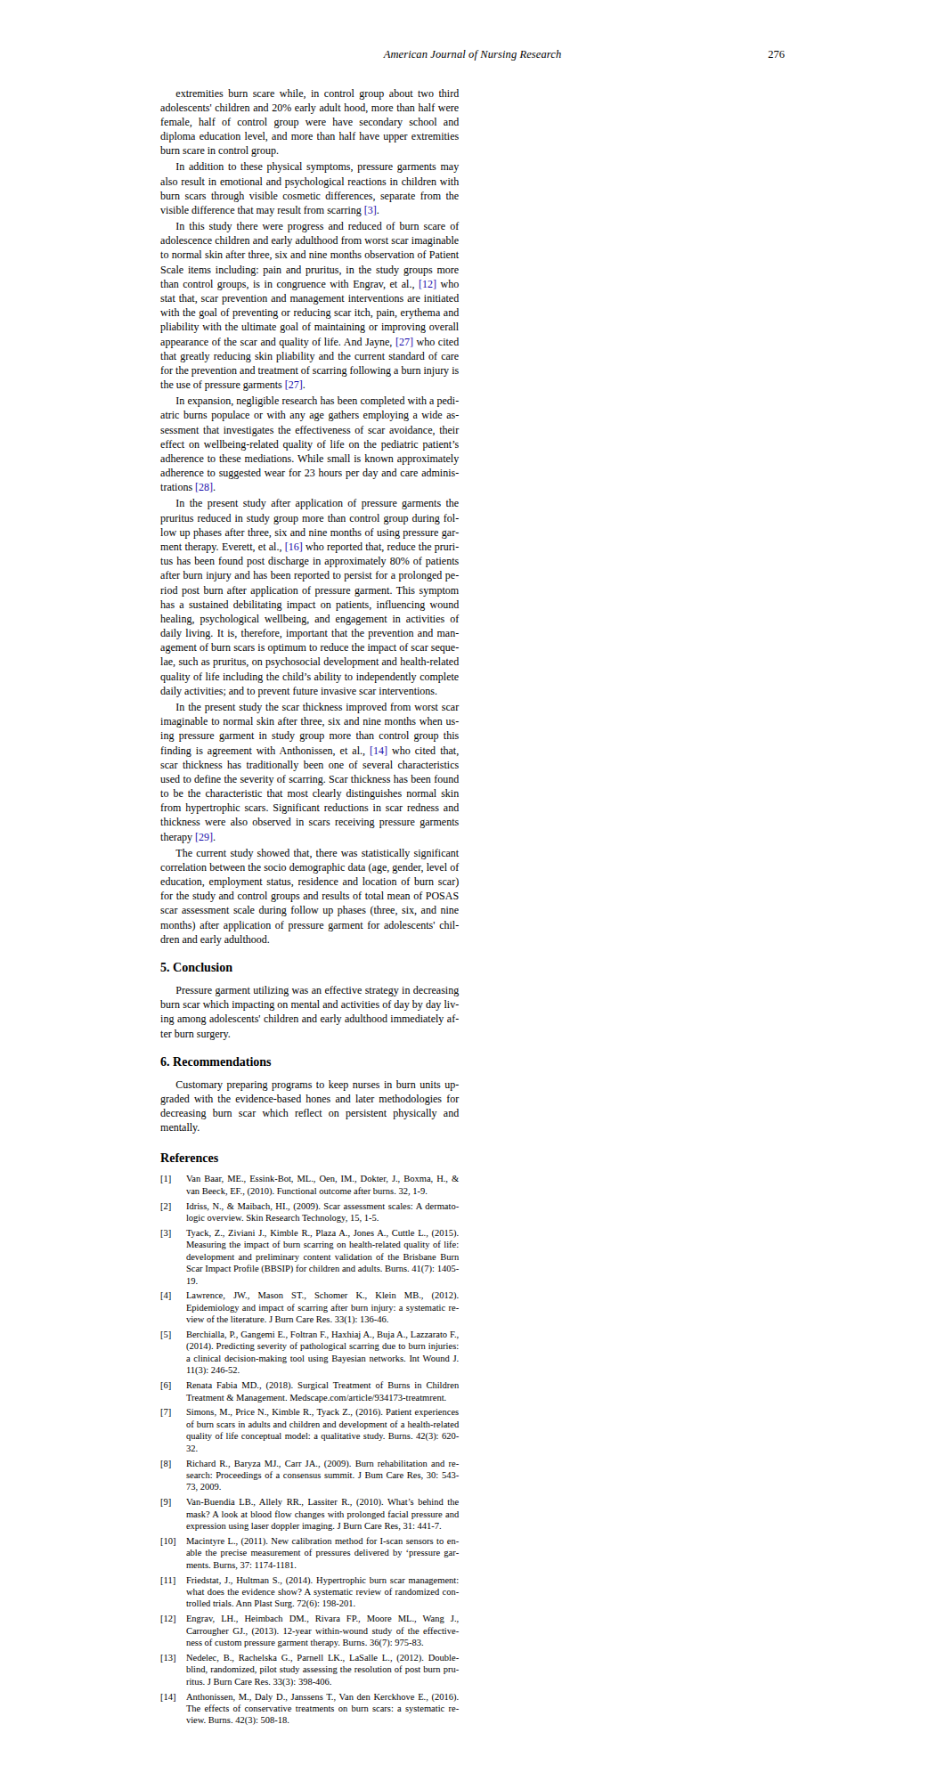American Journal of Nursing Research 276
extremities burn scare while, in control group about two third adolescents' children and 20% early adult hood, more than half were female, half of control group were have secondary school and diploma education level, and more than half have upper extremities burn scare in control group.
In addition to these physical symptoms, pressure garments may also result in emotional and psychological reactions in children with burn scars through visible cosmetic differences, separate from the visible difference that may result from scarring [3].
In this study there were progress and reduced of burn scare of adolescence children and early adulthood from worst scar imaginable to normal skin after three, six and nine months observation of Patient Scale items including: pain and pruritus, in the study groups more than control groups, is in congruence with Engrav, et al., [12] who stat that, scar prevention and management interventions are initiated with the goal of preventing or reducing scar itch, pain, erythema and pliability with the ultimate goal of maintaining or improving overall appearance of the scar and quality of life. And Jayne, [27] who cited that greatly reducing skin pliability and the current standard of care for the prevention and treatment of scarring following a burn injury is the use of pressure garments [27].
In expansion, negligible research has been completed with a pediatric burns populace or with any age gathers employing a wide assessment that investigates the effectiveness of scar avoidance, their effect on wellbeing-related quality of life on the pediatric patient’s adherence to these mediations. While small is known approximately adherence to suggested wear for 23 hours per day and care administrations [28].
In the present study after application of pressure garments the pruritus reduced in study group more than control group during follow up phases after three, six and nine months of using pressure garment therapy. Everett, et al., [16] who reported that, reduce the pruritus has been found post discharge in approximately 80% of patients after burn injury and has been reported to persist for a prolonged period post burn after application of pressure garment. This symptom has a sustained debilitating impact on patients, influencing wound healing, psychological wellbeing, and engagement in activities of daily living. It is, therefore, important that the prevention and management of burn scars is optimum to reduce the impact of scar sequelae, such as pruritus, on psychosocial development and health-related quality of life including the child’s ability to independently complete daily activities; and to prevent future invasive scar interventions.
In the present study the scar thickness improved from worst scar imaginable to normal skin after three, six and nine months when using pressure garment in study group more than control group this finding is agreement with Anthonissen, et al., [14] who cited that, scar thickness has traditionally been one of several characteristics used to define the severity of scarring. Scar thickness has been found to be the characteristic that most clearly distinguishes normal skin from hypertrophic scars. Significant reductions in scar redness and thickness were also observed in scars receiving pressure garments therapy [29].
The current study showed that, there was statistically significant correlation between the socio demographic data (age, gender, level of education, employment status, residence and location of burn scar) for the study and control groups and results of total mean of POSAS scar assessment scale during follow up phases (three, six, and nine months) after application of pressure garment for adolescents' children and early adulthood.
5. Conclusion
Pressure garment utilizing was an effective strategy in decreasing burn scar which impacting on mental and activities of day by day living among adolescents' children and early adulthood immediately after burn surgery.
6. Recommendations
Customary preparing programs to keep nurses in burn units upgraded with the evidence-based hones and later methodologies for decreasing burn scar which reflect on persistent physically and mentally.
References
Van Baar, ME., Essink-Bot, ML., Oen, IM., Dokter, J., Boxma, H., & van Beeck, EF., (2010). Functional outcome after burns. 32, 1-9.
Idriss, N., & Maibach, HI., (2009). Scar assessment scales: A dermatologic overview. Skin Research Technology, 15, 1-5.
Tyack, Z., Ziviani J., Kimble R., Plaza A., Jones A., Cuttle L., (2015). Measuring the impact of burn scarring on health-related quality of life: development and preliminary content validation of the Brisbane Burn Scar Impact Profile (BBSIP) for children and adults. Burns. 41(7): 1405-19.
Lawrence, JW., Mason ST., Schomer K., Klein MB., (2012). Epidemiology and impact of scarring after burn injury: a systematic review of the literature. J Burn Care Res. 33(1): 136-46.
Berchialla, P., Gangemi E., Foltran F., Haxhiaj A., Buja A., Lazzarato F., (2014). Predicting severity of pathological scarring due to burn injuries: a clinical decision-making tool using Bayesian networks. Int Wound J. 11(3): 246-52.
Renata Fabia MD., (2018). Surgical Treatment of Burns in Children Treatment & Management. Medscape.com/article/934173-treatmrent.
Simons, M., Price N., Kimble R., Tyack Z., (2016). Patient experiences of burn scars in adults and children and development of a health-related quality of life conceptual model: a qualitative study. Burns. 42(3): 620-32.
Richard R., Baryza MJ., Carr JA., (2009). Burn rehabilitation and research: Proceedings of a consensus summit. J Bum Care Res, 30: 543-73, 2009.
Van-Buendia LB., Allely RR., Lassiter R., (2010). What’s behind the mask? A look at blood flow changes with prolonged facial pressure and expression using laser doppler imaging. J Burn Care Res, 31: 441-7.
Macintyre L., (2011). New calibration method for I-scan sensors to enable the precise measurement of pressures delivered by ‘pressure garments. Burns, 37: 1174-1181.
Friedstat, J., Hultman S., (2014). Hypertrophic burn scar management: what does the evidence show? A systematic review of randomized controlled trials. Ann Plast Surg. 72(6): 198-201.
Engrav, LH., Heimbach DM., Rivara FP., Moore ML., Wang J., Carrougher GJ., (2013). 12-year within-wound study of the effectiveness of custom pressure garment therapy. Burns. 36(7): 975-83.
Nedelec, B., Rachelska G., Parnell LK., LaSalle L., (2012). Double-blind, randomized, pilot study assessing the resolution of post burn pruritus. J Burn Care Res. 33(3): 398-406.
Anthonissen, M., Daly D., Janssens T., Van den Kerckhove E., (2016). The effects of conservative treatments on burn scars: a systematic review. Burns. 42(3): 508-18.